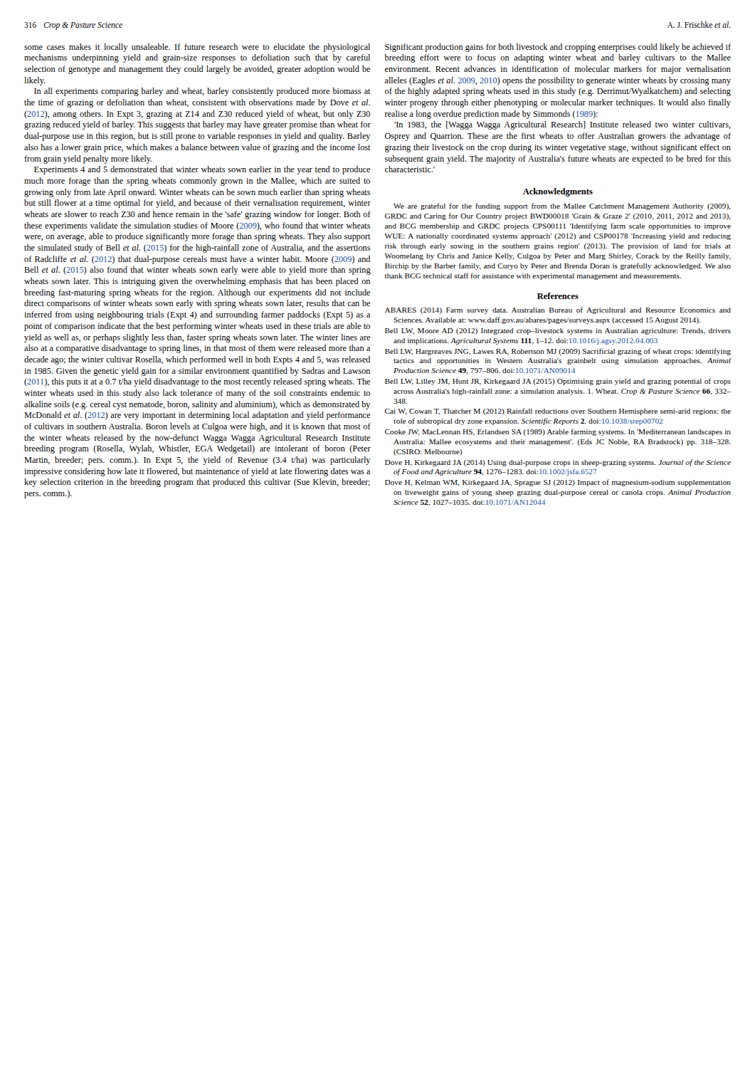316 Crop & Pasture Science
A. J. Frischke et al.
some cases makes it locally unsaleable. If future research were to elucidate the physiological mechanisms underpinning yield and grain-size responses to defoliation such that by careful selection of genotype and management they could largely be avoided, greater adoption would be likely.
In all experiments comparing barley and wheat, barley consistently produced more biomass at the time of grazing or defoliation than wheat, consistent with observations made by Dove et al. (2012), among others. In Expt 3, grazing at Z14 and Z30 reduced yield of wheat, but only Z30 grazing reduced yield of barley. This suggests that barley may have greater promise than wheat for dual-purpose use in this region, but is still prone to variable responses in yield and quality. Barley also has a lower grain price, which makes a balance between value of grazing and the income lost from grain yield penalty more likely.
Experiments 4 and 5 demonstrated that winter wheats sown earlier in the year tend to produce much more forage than the spring wheats commonly grown in the Mallee, which are suited to growing only from late April onward. Winter wheats can be sown much earlier than spring wheats but still flower at a time optimal for yield, and because of their vernalisation requirement, winter wheats are slower to reach Z30 and hence remain in the 'safe' grazing window for longer. Both of these experiments validate the simulation studies of Moore (2009), who found that winter wheats were, on average, able to produce significantly more forage than spring wheats. They also support the simulated study of Bell et al. (2015) for the high-rainfall zone of Australia, and the assertions of Radcliffe et al. (2012) that dual-purpose cereals must have a winter habit. Moore (2009) and Bell et al. (2015) also found that winter wheats sown early were able to yield more than spring wheats sown later. This is intriguing given the overwhelming emphasis that has been placed on breeding fast-maturing spring wheats for the region. Although our experiments did not include direct comparisons of winter wheats sown early with spring wheats sown later, results that can be inferred from using neighbouring trials (Expt 4) and surrounding farmer paddocks (Expt 5) as a point of comparison indicate that the best performing winter wheats used in these trials are able to yield as well as, or perhaps slightly less than, faster spring wheats sown later. The winter lines are also at a comparative disadvantage to spring lines, in that most of them were released more than a decade ago; the winter cultivar Rosella, which performed well in both Expts 4 and 5, was released in 1985. Given the genetic yield gain for a similar environment quantified by Sadras and Lawson (2011), this puts it at a 0.7 t/ha yield disadvantage to the most recently released spring wheats. The winter wheats used in this study also lack tolerance of many of the soil constraints endemic to alkaline soils (e.g. cereal cyst nematode, boron, salinity and aluminium), which as demonstrated by McDonald et al. (2012) are very important in determining local adaptation and yield performance of cultivars in southern Australia. Boron levels at Culgoa were high, and it is known that most of the winter wheats released by the now-defunct Wagga Wagga Agricultural Research Institute breeding program (Rosella, Wylah, Whistler, EGA Wedgetail) are intolerant of boron (Peter Martin, breeder; pers. comm.). In Expt 5, the yield of Revenue (3.4 t/ha) was particularly impressive considering how late it flowered, but maintenance of yield at late flowering dates was a key selection criterion in the breeding program that produced this cultivar (Sue Klevin, breeder; pers. comm.).
Significant production gains for both livestock and cropping enterprises could likely be achieved if breeding effort were to focus on adapting winter wheat and barley cultivars to the Mallee environment. Recent advances in identification of molecular markers for major vernalisation alleles (Eagles et al. 2009, 2010) opens the possibility to generate winter wheats by crossing many of the highly adapted spring wheats used in this study (e.g. Derrimut/Wyalkatchem) and selecting winter progeny through either phenotyping or molecular marker techniques. It would also finally realise a long overdue prediction made by Simmonds (1989):
'In 1983, the [Wagga Wagga Agricultural Research] Institute released two winter cultivars, Osprey and Quarrion. These are the first wheats to offer Australian growers the advantage of grazing their livestock on the crop during its winter vegetative stage, without significant effect on subsequent grain yield. The majority of Australia's future wheats are expected to be bred for this characteristic.'
Acknowledgments
We are grateful for the funding support from the Mallee Catchment Management Authority (2009), GRDC and Caring for Our Country project BWD00018 'Grain & Graze 2' (2010, 2011, 2012 and 2013), and BCG membership and GRDC projects CPS00111 'Identifying farm scale opportunities to improve WUE: A nationally coordinated systems approach' (2012) and CSP00178 'Increasing yield and reducing risk through early sowing in the southern grains region' (2013). The provision of land for trials at Woomelang by Chris and Janice Kelly, Culgoa by Peter and Marg Shirley, Corack by the Reilly family, Birchip by the Barber family, and Curyo by Peter and Brenda Doran is gratefully acknowledged. We also thank BCG technical staff for assistance with experimental management and measurements.
References
ABARES (2014) Farm survey data. Australian Bureau of Agricultural and Resource Economics and Sciences. Available at: www.daff.gov.au/abares/pages/surveys.aspx (accessed 15 August 2014).
Bell LW, Moore AD (2012) Integrated crop–livestock systems in Australian agriculture: Trends, drivers and implications. Agricultural Systems 111, 1–12. doi:10.1016/j.agsy.2012.04.003
Bell LW, Hargreaves JNG, Lawes RA, Robertson MJ (2009) Sacrificial grazing of wheat crops: identifying tactics and opportunities in Western Australia's grainbelt using simulation approaches. Animal Production Science 49, 797–806. doi:10.1071/AN09014
Bell LW, Lilley JM, Hunt JR, Kirkegaard JA (2015) Optimising grain yield and grazing potential of crops across Australia's high-rainfall zone: a simulation analysis. 1. Wheat. Crop & Pasture Science 66, 332–348.
Cai W, Cowan T, Thatcher M (2012) Rainfall reductions over Southern Hemisphere semi-arid regions: the role of subtropical dry zone expansion. Scientific Reports 2. doi:10.1038/srep00702
Cooke JW, MacLennan HS, Erlandsen SA (1989) Arable farming systems. In 'Mediterranean landscapes in Australia: Mallee ecosystems and their management'. (Eds JC Noble, RA Bradstock) pp. 318–328. (CSIRO: Melbourne)
Dove H, Kirkegaard JA (2014) Using dual-purpose crops in sheep-grazing systems. Journal of the Science of Food and Agriculture 94, 1276–1283. doi:10.1002/jsfa.6527
Dove H, Kelman WM, Kirkegaard JA, Sprague SJ (2012) Impact of magnesium-sodium supplementation on liveweight gains of young sheep grazing dual-purpose cereal or canola crops. Animal Production Science 52, 1027–1035. doi:10.1071/AN12044